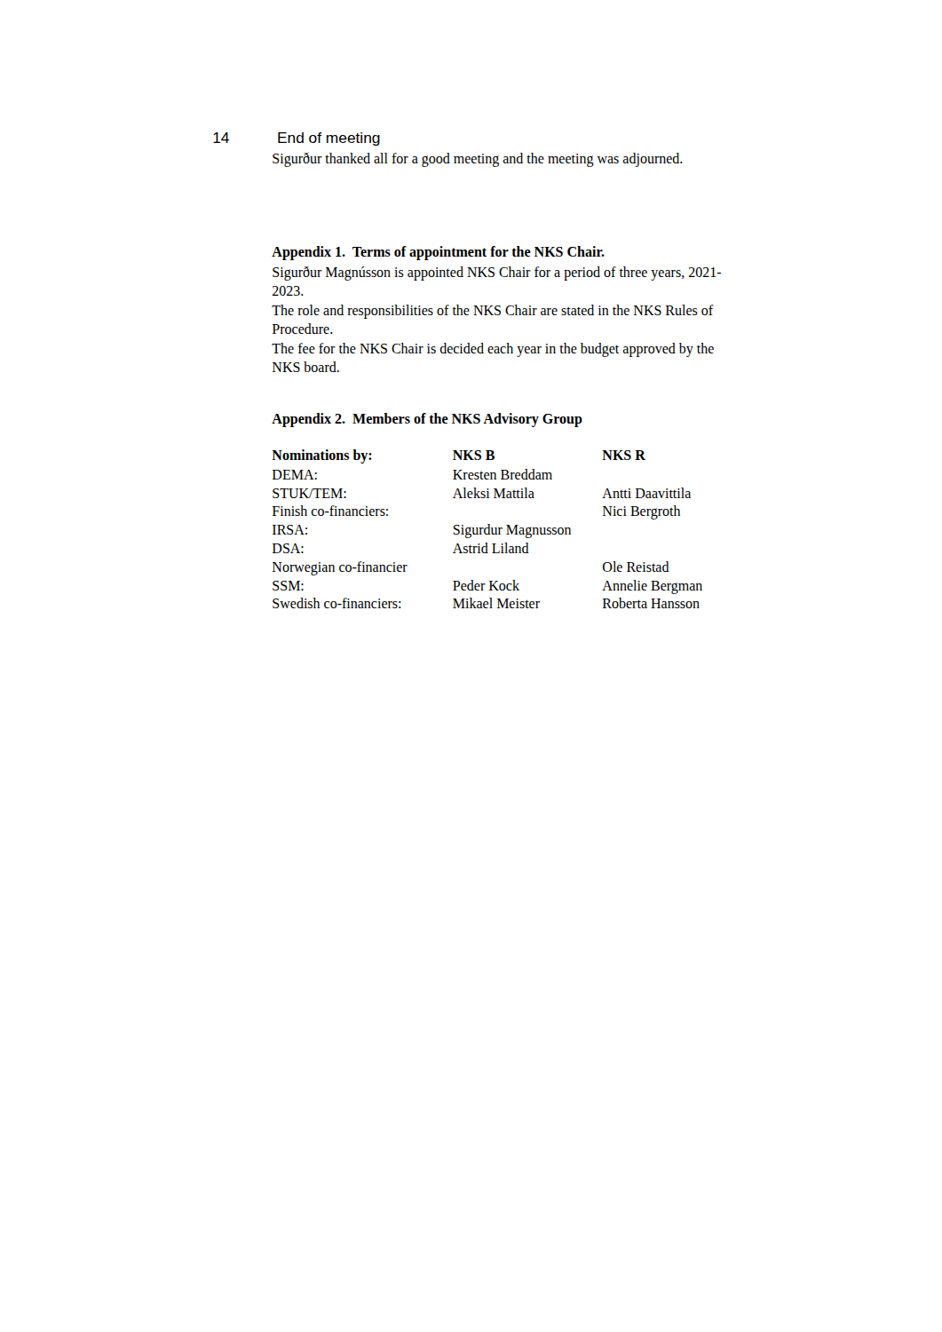14 End of meeting
Sigurður thanked all for a good meeting and the meeting was adjourned.
Appendix 1. Terms of appointment for the NKS Chair.
Sigurður Magnússon is appointed NKS Chair for a period of three years, 2021-2023.
The role and responsibilities of the NKS Chair are stated in the NKS Rules of Procedure.
The fee for the NKS Chair is decided each year in the budget approved by the NKS board.
Appendix 2. Members of the NKS Advisory Group
| Nominations by: | NKS B | NKS R |
| --- | --- | --- |
| DEMA: | Kresten Breddam | |
| STUK/TEM: | Aleksi Mattila | Antti Daavittila |
| Finish co-financiers: | | Nici Bergroth |
| IRSA: | Sigurdur Magnusson | |
| DSA: | Astrid Liland | |
| Norwegian co-financier | | Ole Reistad |
| SSM: | Peder Kock | Annelie Bergman |
| Swedish co-financiers: | Mikael Meister | Roberta Hansson |